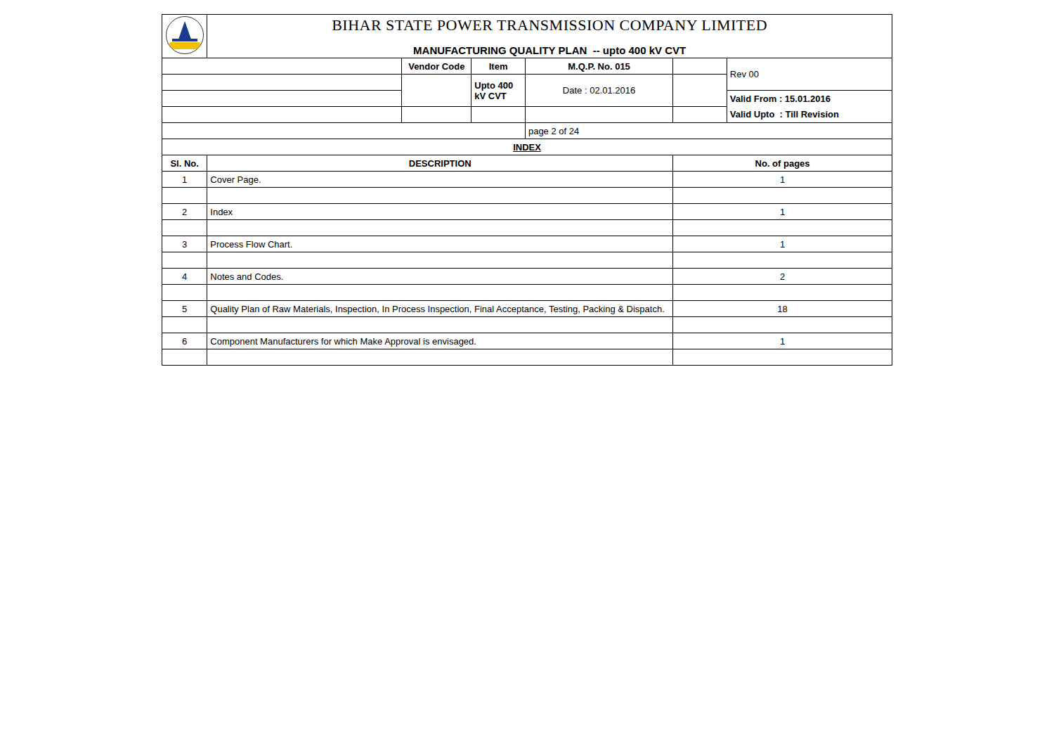| | BIHAR STATE POWER TRANSMISSION COMPANY LIMITED |
| MANUFACTURING QUALITY PLAN -- upto 400 kV CVT |
| | | | | Vendor Code | Item | M.Q.P. No. 015 | | Rev 00 |
| | | | | | Upto 400 kV CVT | Date : 02.01.2016 | |
| | | | | Valid From : 15.01.2016 |
| | | | | | | | | Valid Upto : Till Revision |
| | | | | | | page 2 of 24 |
| INDEX |
| Sl. No. | DESCRIPTION | No. of pages |
| 1 | Cover Page. | 1 |
| 2 | Index | 1 |
| 3 | Process Flow Chart. | 1 |
| 4 | Notes and Codes. | 2 |
| 5 | Quality Plan of Raw Materials, Inspection, In Process Inspection, Final Acceptance, Testing, Packing & Dispatch. | 18 |
| 6 | Component Manufacturers for which Make Approval is envisaged. | 1 |